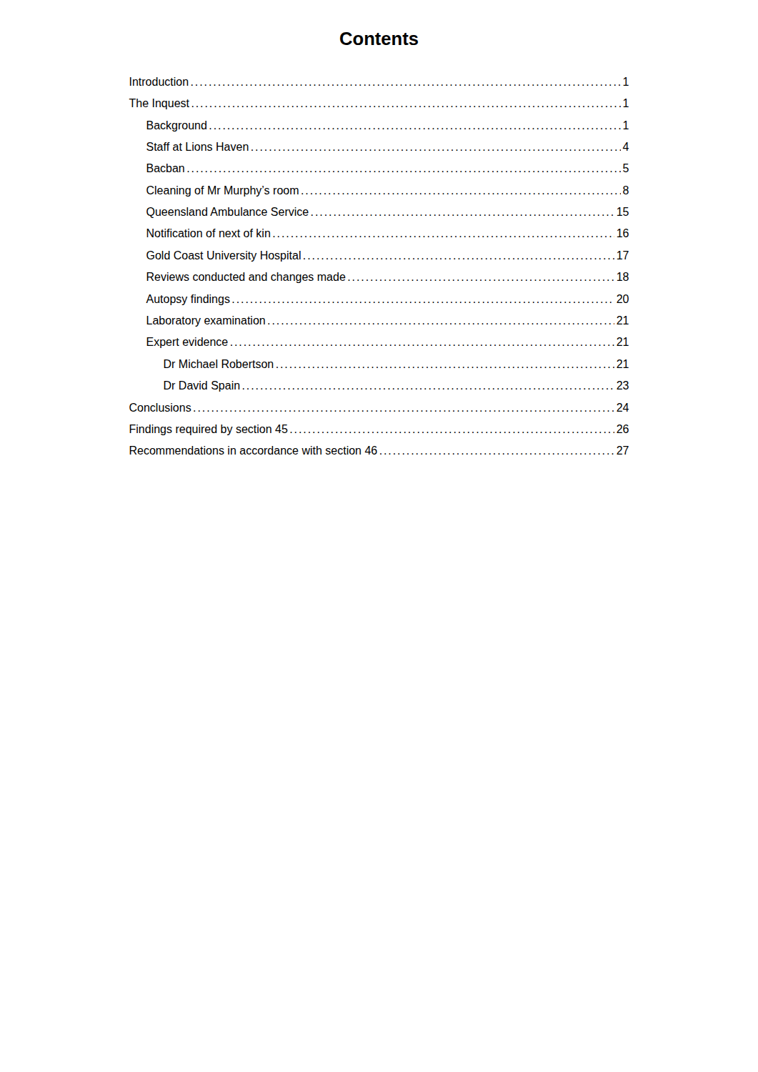Contents
Introduction .................................................................................................................. 1
The Inquest .................................................................................................................. 1
Background .................................................................................................................. 1
Staff at Lions Haven .................................................................................................................. 4
Bacban .................................................................................................................. 5
Cleaning of Mr Murphy’s room .................................................................................................................. 8
Queensland Ambulance Service .................................................................................................................. 15
Notification of next of kin .................................................................................................................. 16
Gold Coast University Hospital .................................................................................................................. 17
Reviews conducted and changes made .................................................................................................................. 18
Autopsy findings .................................................................................................................. 20
Laboratory examination .................................................................................................................. 21
Expert evidence .................................................................................................................. 21
Dr Michael Robertson .................................................................................................................. 21
Dr David Spain .................................................................................................................. 23
Conclusions .................................................................................................................. 24
Findings required by section 45 .................................................................................................................. 26
Recommendations in accordance with section 46 .................................................................................................................. 27